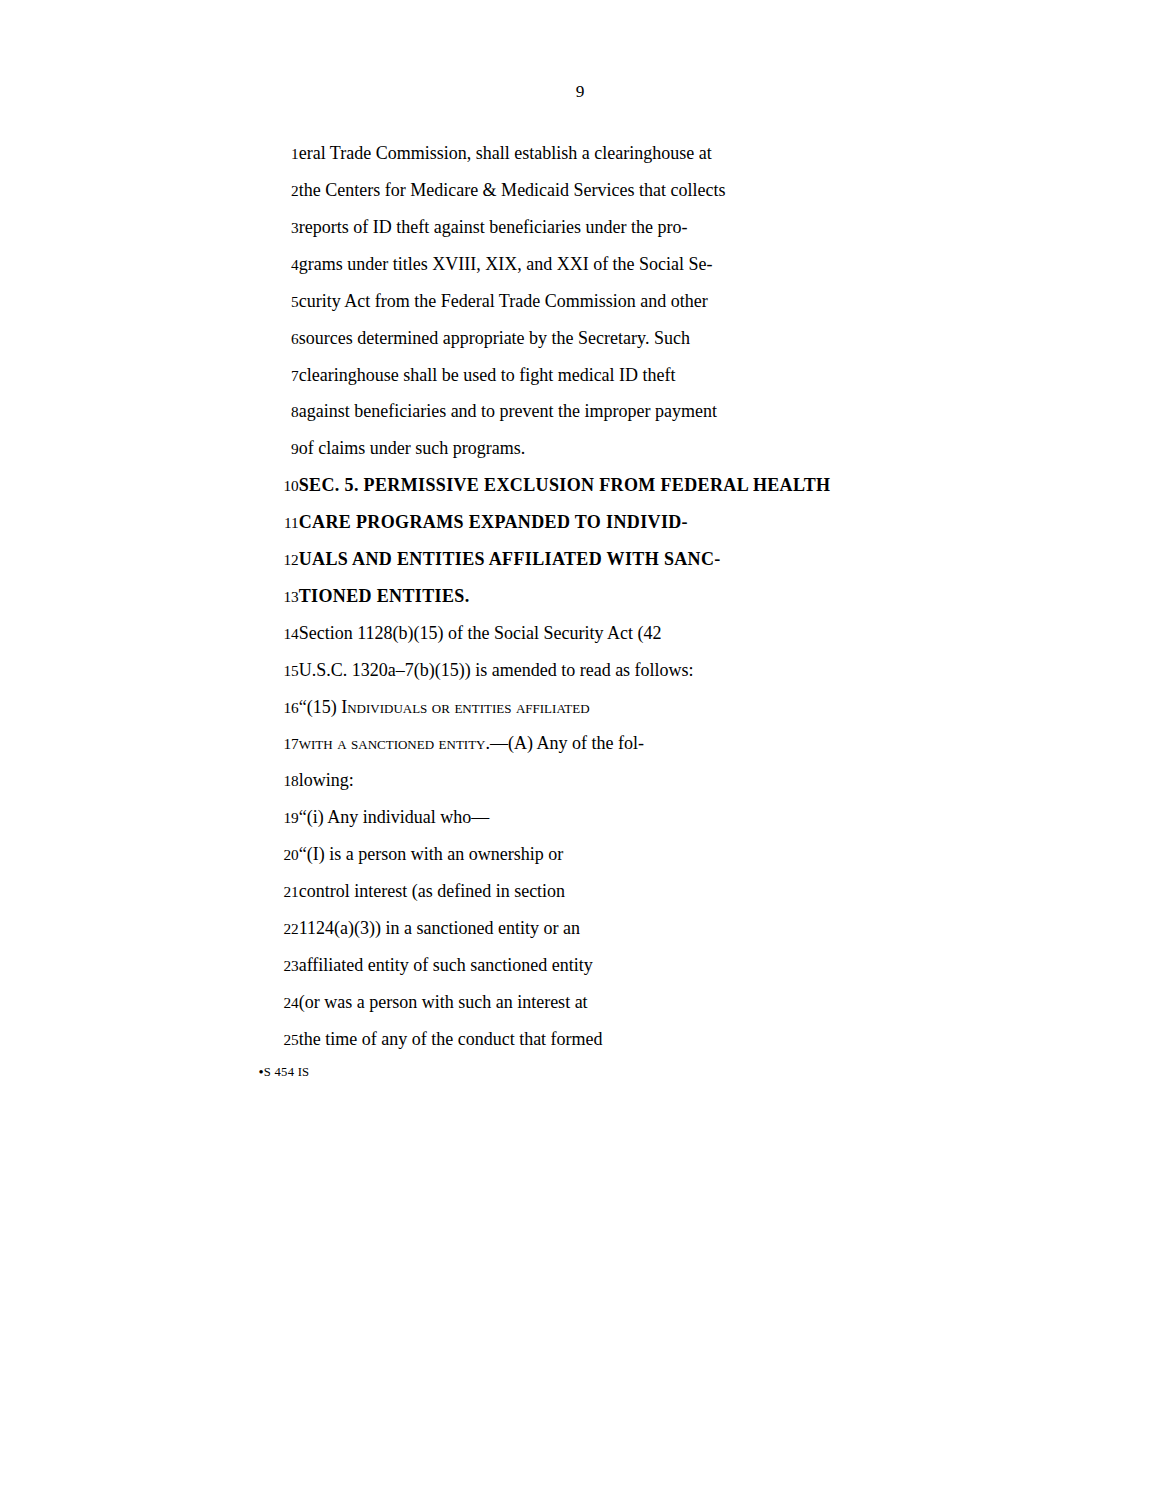9
| 1 | eral Trade Commission, shall establish a clearinghouse at |
| 2 | the Centers for Medicare & Medicaid Services that collects |
| 3 | reports of ID theft against beneficiaries under the pro- |
| 4 | grams under titles XVIII, XIX, and XXI of the Social Se- |
| 5 | curity Act from the Federal Trade Commission and other |
| 6 | sources determined appropriate by the Secretary. Such |
| 7 | clearinghouse shall be used to fight medical ID theft |
| 8 | against beneficiaries and to prevent the improper payment |
| 9 | of claims under such programs. |
| 10 | SEC. 5. PERMISSIVE EXCLUSION FROM FEDERAL HEALTH |
| 11 | CARE PROGRAMS EXPANDED TO INDIVID- |
| 12 | UALS AND ENTITIES AFFILIATED WITH SANC- |
| 13 | TIONED ENTITIES. |
| 14 | Section 1128(b)(15) of the Social Security Act (42 |
| 15 | U.S.C. 1320a–7(b)(15)) is amended to read as follows: |
| 16 | “(15) Individuals or entities affiliated |
| 17 | with a sanctioned entity .—(A) Any of the fol- |
| 18 | lowing: |
| 19 | “(i) Any individual who— |
| 20 | “(I) is a person with an ownership or |
| 21 | control interest (as defined in section |
| 22 | 1124(a)(3)) in a sanctioned entity or an |
| 23 | affiliated entity of such sanctioned entity |
| 24 | (or was a person with such an interest at |
| 25 | the time of any of the conduct that formed |
•S 454 IS